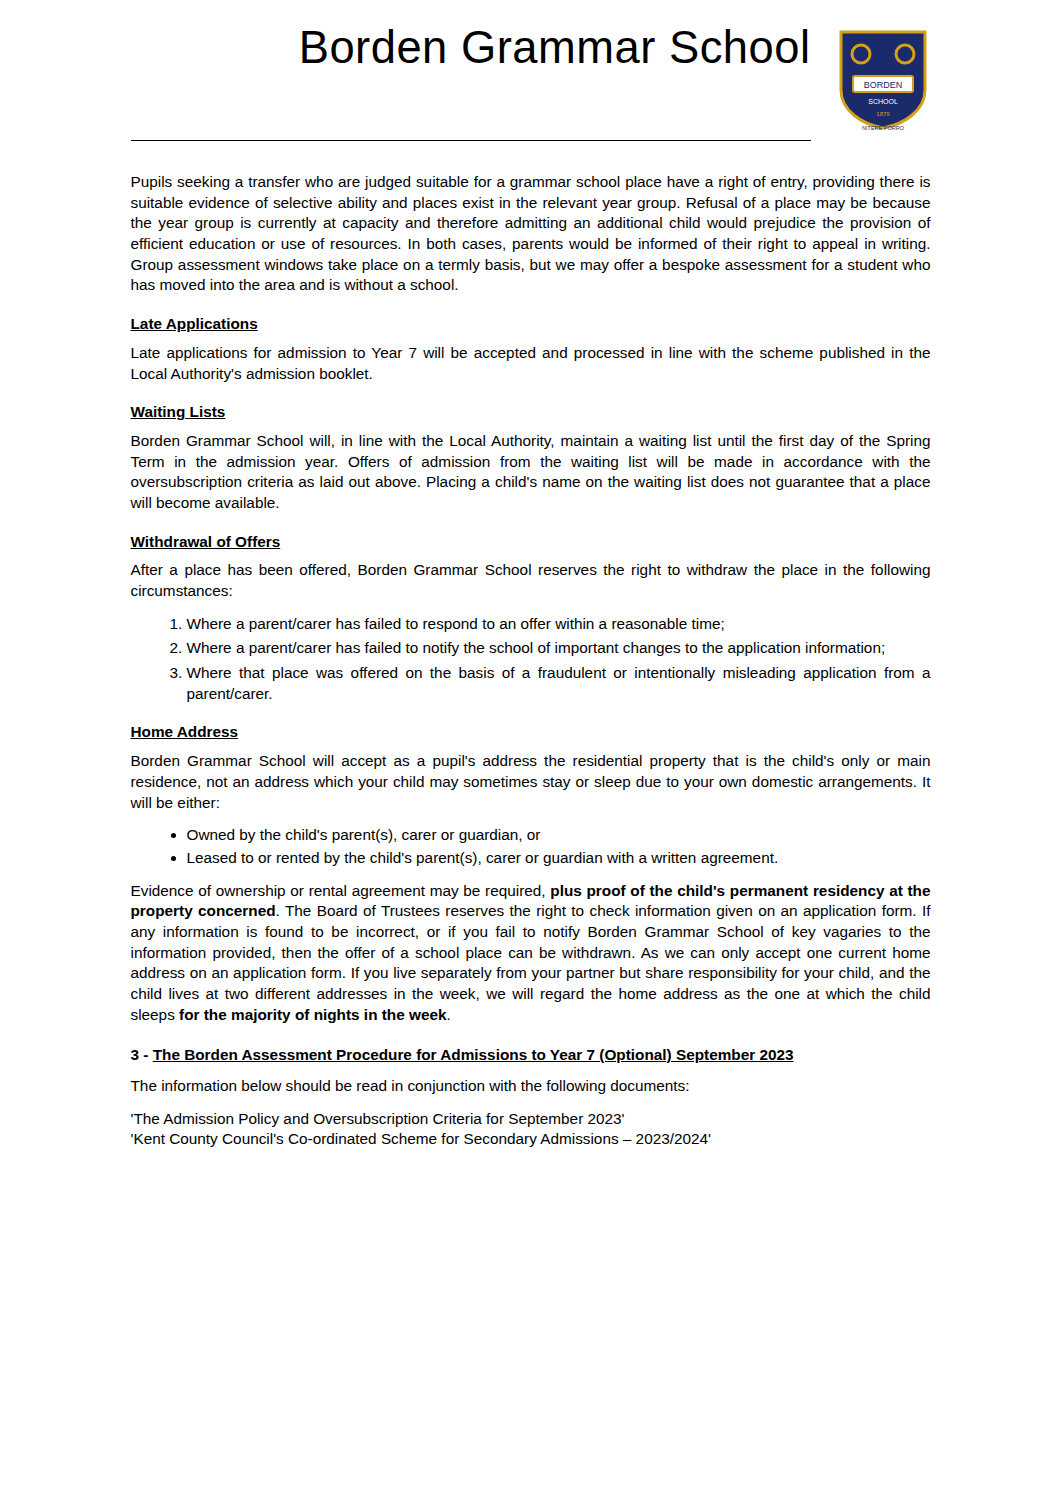BORDEN SCHOOL 1879 NITERE PORRO
Borden Grammar School
Pupils seeking a transfer who are judged suitable for a grammar school place have a right of entry, providing there is suitable evidence of selective ability and places exist in the relevant year group. Refusal of a place may be because the year group is currently at capacity and therefore admitting an additional child would prejudice the provision of efficient education or use of resources. In both cases, parents would be informed of their right to appeal in writing. Group assessment windows take place on a termly basis, but we may offer a bespoke assessment for a student who has moved into the area and is without a school.
Late Applications
Late applications for admission to Year 7 will be accepted and processed in line with the scheme published in the Local Authority's admission booklet.
Waiting Lists
Borden Grammar School will, in line with the Local Authority, maintain a waiting list until the first day of the Spring Term in the admission year. Offers of admission from the waiting list will be made in accordance with the oversubscription criteria as laid out above. Placing a child's name on the waiting list does not guarantee that a place will become available.
Withdrawal of Offers
After a place has been offered, Borden Grammar School reserves the right to withdraw the place in the following circumstances:
Where a parent/carer has failed to respond to an offer within a reasonable time;
Where a parent/carer has failed to notify the school of important changes to the application information;
Where that place was offered on the basis of a fraudulent or intentionally misleading application from a parent/carer.
Home Address
Borden Grammar School will accept as a pupil's address the residential property that is the child's only or main residence, not an address which your child may sometimes stay or sleep due to your own domestic arrangements. It will be either:
Owned by the child's parent(s), carer or guardian, or
Leased to or rented by the child's parent(s), carer or guardian with a written agreement.
Evidence of ownership or rental agreement may be required, plus proof of the child's permanent residency at the property concerned. The Board of Trustees reserves the right to check information given on an application form. If any information is found to be incorrect, or if you fail to notify Borden Grammar School of key vagaries to the information provided, then the offer of a school place can be withdrawn. As we can only accept one current home address on an application form. If you live separately from your partner but share responsibility for your child, and the child lives at two different addresses in the week, we will regard the home address as the one at which the child sleeps for the majority of nights in the week.
3 - The Borden Assessment Procedure for Admissions to Year 7 (Optional) September 2023
The information below should be read in conjunction with the following documents:
'The Admission Policy and Oversubscription Criteria for September 2023'
'Kent County Council's Co-ordinated Scheme for Secondary Admissions – 2023/2024'